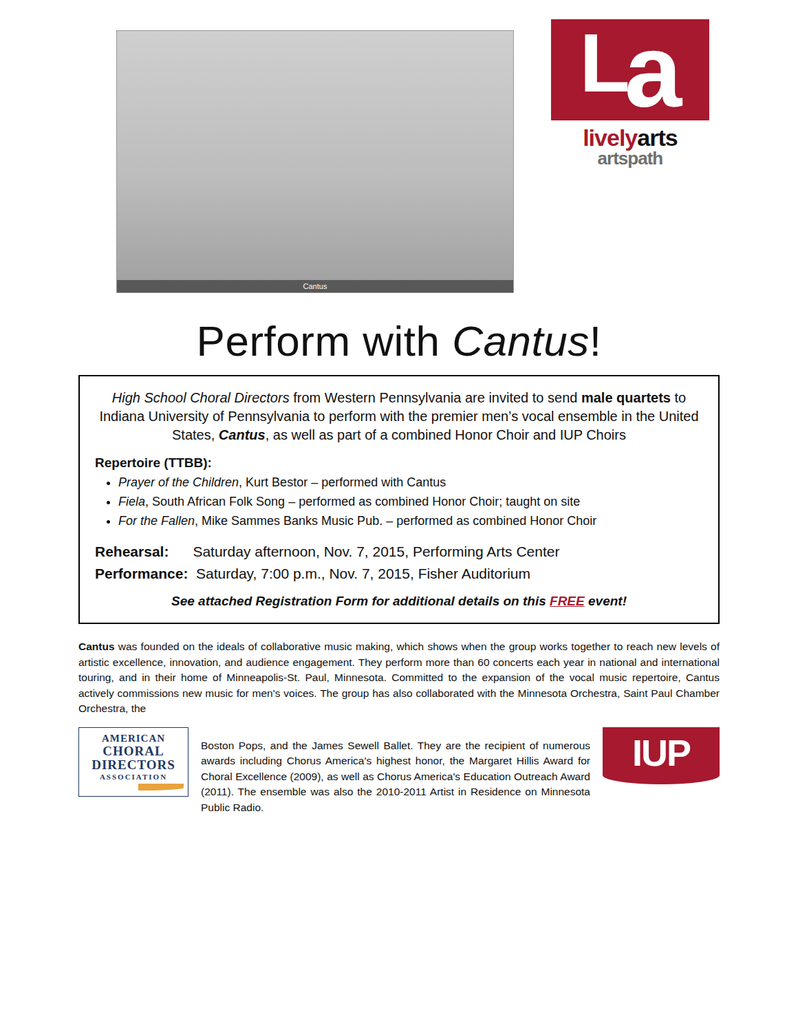Cantus
La
livelyarts
arts path
Perform with Cantus!
High School Choral Directors from Western Pennsylvania are invited to send male quartets to Indiana University of Pennsylvania to perform with the premier men’s vocal ensemble in the United States, Cantus, as well as part of a combined Honor Choir and IUP Choirs
Repertoire (TTBB):
Prayer of the Children, Kurt Bestor – performed with Cantus
Fiela, South African Folk Song – performed as combined Honor Choir; taught on site
For the Fallen, Mike Sammes Banks Music Pub. – performed as combined Honor Choir
Rehearsal: Saturday afternoon, Nov. 7, 2015, Performing Arts Center Performance: Saturday, 7:00 p.m., Nov. 7, 2015, Fisher Auditorium
See attached Registration Form for additional details on this FREE event!
Cantus was founded on the ideals of collaborative music making, which shows when the group works together to reach new levels of artistic excellence, innovation, and audience engagement. They perform more than 60 concerts each year in national and international touring, and in their home of Minneapolis-St. Paul, Minnesota. Committed to the expansion of the vocal music repertoire, Cantus actively commissions new music for men's voices. The group has also collaborated with the Minnesota Orchestra, Saint Paul Chamber Orchestra, the
AMERICAN CHORAL DIRECTORS ASSOCIATION
Boston Pops, and the James Sewell Ballet. They are the recipient of numerous awards including Chorus America's highest honor, the Margaret Hillis Award for Choral Excellence (2009), as well as Chorus America's Education Outreach Award (2011). The ensemble was also the 2010-2011 Artist in Residence on Minnesota Public Radio.
IUP